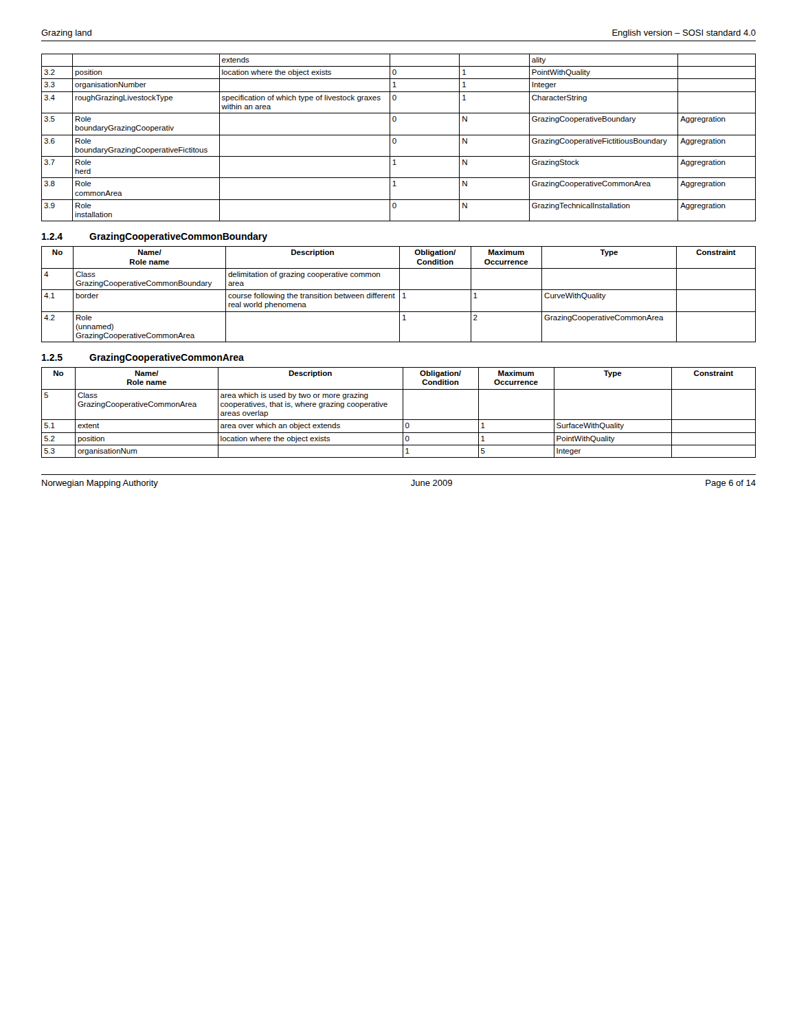Grazing land English version – SOSI standard 4.0
| | | extends | | | ality | |
| 3.2 | position | location where the object exists | 0 | 1 | PointWithQuality | |
| 3.3 | organisationNumber | | 1 | 1 | Integer | |
| 3.4 | roughGrazingLivestockType | specification of which type of livestock graxes within an area | 0 | 1 | CharacterString | |
| 3.5 | Role boundaryGrazingCooperativ | | 0 | N | GrazingCooperativeBoundary | Aggregration |
| 3.6 | Role boundaryGrazingCooperativeFictitous | | 0 | N | GrazingCooperativeFictitiousBoundary | Aggregration |
| 3.7 | Role herd | | 1 | N | GrazingStock | Aggregration |
| 3.8 | Role commonArea | | 1 | N | GrazingCooperativeCommonArea | Aggregration |
| 3.9 | Role installation | | 0 | N | GrazingTechnicalInstallation | Aggregration |
1.2.4 GrazingCooperativeCommonBoundary
| No | Name/ Role name | Description | Obligation/ Condition | Maximum Occurrence | Type | Constraint |
| --- | --- | --- | --- | --- | --- | --- |
| 4 | Class GrazingCooperativeCommonBoundary | delimitation of grazing cooperative common area | | | | |
| 4.1 | border | course following the transition between different real world phenomena | 1 | 1 | CurveWithQuality | |
| 4.2 | Role (unnamed) GrazingCooperativeCommonArea | | 1 | 2 | GrazingCooperativeCommonArea | |
1.2.5 GrazingCooperativeCommonArea
| No | Name/ Role name | Description | Obligation/ Condition | Maximum Occurrence | Type | Constraint |
| --- | --- | --- | --- | --- | --- | --- |
| 5 | Class GrazingCooperativeCommonArea | area which is used by two or more grazing cooperatives, that is, where grazing cooperative areas overlap | | | | |
| 5.1 | extent | area over which an object extends | 0 | 1 | SurfaceWithQuality | |
| 5.2 | position | location where the object exists | 0 | 1 | PointWithQuality | |
| 5.3 | organisationNum | | 1 | 5 | Integer | |
Norwegian Mapping Authority June 2009 Page 6 of 14